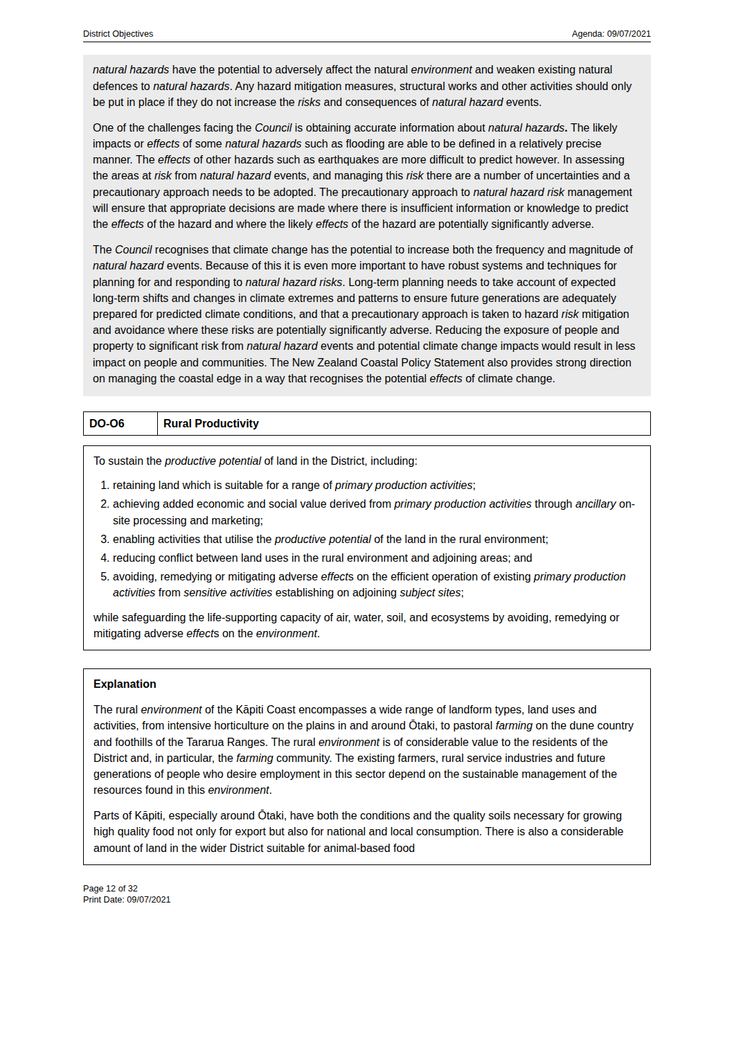District Objectives Agenda: 09/07/2021
natural hazards have the potential to adversely affect the natural environment and weaken existing natural defences to natural hazards. Any hazard mitigation measures, structural works and other activities should only be put in place if they do not increase the risks and consequences of natural hazard events.
One of the challenges facing the Council is obtaining accurate information about natural hazards. The likely impacts or effects of some natural hazards such as flooding are able to be defined in a relatively precise manner. The effects of other hazards such as earthquakes are more difficult to predict however. In assessing the areas at risk from natural hazard events, and managing this risk there are a number of uncertainties and a precautionary approach needs to be adopted. The precautionary approach to natural hazard risk management will ensure that appropriate decisions are made where there is insufficient information or knowledge to predict the effects of the hazard and where the likely effects of the hazard are potentially significantly adverse.
The Council recognises that climate change has the potential to increase both the frequency and magnitude of natural hazard events. Because of this it is even more important to have robust systems and techniques for planning for and responding to natural hazard risks. Long-term planning needs to take account of expected long-term shifts and changes in climate extremes and patterns to ensure future generations are adequately prepared for predicted climate conditions, and that a precautionary approach is taken to hazard risk mitigation and avoidance where these risks are potentially significantly adverse. Reducing the exposure of people and property to significant risk from natural hazard events and potential climate change impacts would result in less impact on people and communities. The New Zealand Coastal Policy Statement also provides strong direction on managing the coastal edge in a way that recognises the potential effects of climate change.
| DO-O6 | Rural Productivity |
To sustain the productive potential of land in the District, including:
retaining land which is suitable for a range of primary production activities;
achieving added economic and social value derived from primary production activities through ancillary on-site processing and marketing;
enabling activities that utilise the productive potential of the land in the rural environment;
reducing conflict between land uses in the rural environment and adjoining areas; and
avoiding, remedying or mitigating adverse effects on the efficient operation of existing primary production activities from sensitive activities establishing on adjoining subject sites;
while safeguarding the life-supporting capacity of air, water, soil, and ecosystems by avoiding, remedying or mitigating adverse effects on the environment.
Explanation
The rural environment of the Kāpiti Coast encompasses a wide range of landform types, land uses and activities, from intensive horticulture on the plains in and around Ōtaki, to pastoral farming on the dune country and foothills of the Tararua Ranges. The rural environment is of considerable value to the residents of the District and, in particular, the farming community. The existing farmers, rural service industries and future generations of people who desire employment in this sector depend on the sustainable management of the resources found in this environment.
Parts of Kāpiti, especially around Ōtaki, have both the conditions and the quality soils necessary for growing high quality food not only for export but also for national and local consumption. There is also a considerable amount of land in the wider District suitable for animal-based food
Page 12 of 32
Print Date: 09/07/2021